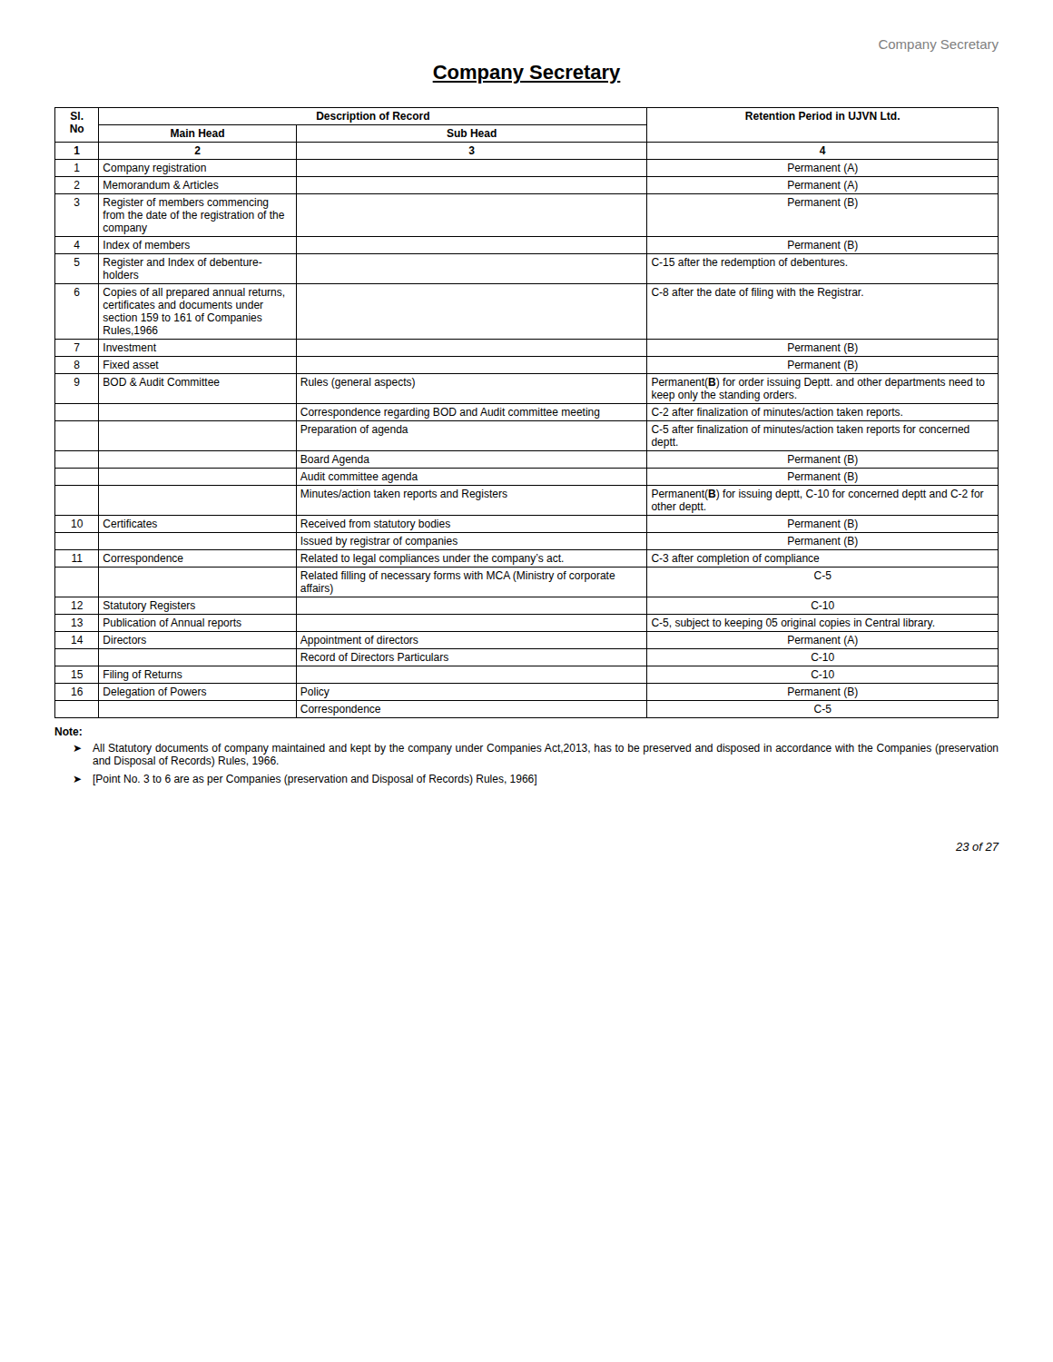Company Secretary
Company Secretary
| Sl. No | Description of Record | Retention Period in UJVN Ltd. |
| --- | --- | --- |
| Main Head | Sub Head |
| 1 | 2 | 3 | 4 |
| 1 | Company registration | | Permanent (A) |
| 2 | Memorandum & Articles | | Permanent (A) |
| 3 | Register of members commencing from the date of the registration of the company | | Permanent (B) |
| 4 | Index of members | | Permanent (B) |
| 5 | Register and Index of debenture-holders | | C-15 after the redemption of debentures. |
| 6 | Copies of all prepared annual returns, certificates and documents under section 159 to 161 of Companies Rules,1966 | | C-8 after the date of filing with the Registrar. |
| 7 | Investment | | Permanent (B) |
| 8 | Fixed asset | | Permanent (B) |
| 9 | BOD & Audit Committee | Rules (general aspects) | Permanent( B ) for order issuing Deptt. and other departments need to keep only the standing orders. |
| | | Correspondence regarding BOD and Audit committee meeting | C-2 after finalization of minutes/action taken reports. |
| | | Preparation of agenda | C-5 after finalization of minutes/action taken reports for concerned deptt. |
| | | Board Agenda | Permanent (B) |
| | | Audit committee agenda | Permanent (B) |
| | | Minutes/action taken reports and Registers | Permanent( B ) for issuing deptt, C-10 for concerned deptt and C-2 for other deptt. |
| 10 | Certificates | Received from statutory bodies | Permanent (B) |
| | | Issued by registrar of companies | Permanent (B) |
| 11 | Correspondence | Related to legal compliances under the company’s act. | C-3 after completion of compliance |
| | | Related filling of necessary forms with MCA (Ministry of corporate affairs) | C-5 |
| 12 | Statutory Registers | | C-10 |
| 13 | Publication of Annual reports | | C-5, subject to keeping 05 original copies in Central library. |
| 14 | Directors | Appointment of directors | Permanent (A) |
| | | Record of Directors Particulars | C-10 |
| 15 | Filing of Returns | | C-10 |
| 16 | Delegation of Powers | Policy | Permanent (B) |
| | | Correspondence | C-5 |
Note:
All Statutory documents of company maintained and kept by the company under Companies Act,2013, has to be preserved and disposed in accordance with the Companies (preservation and Disposal of Records) Rules, 1966.
[Point No. 3 to 6 are as per Companies (preservation and Disposal of Records) Rules, 1966]
23 of 27